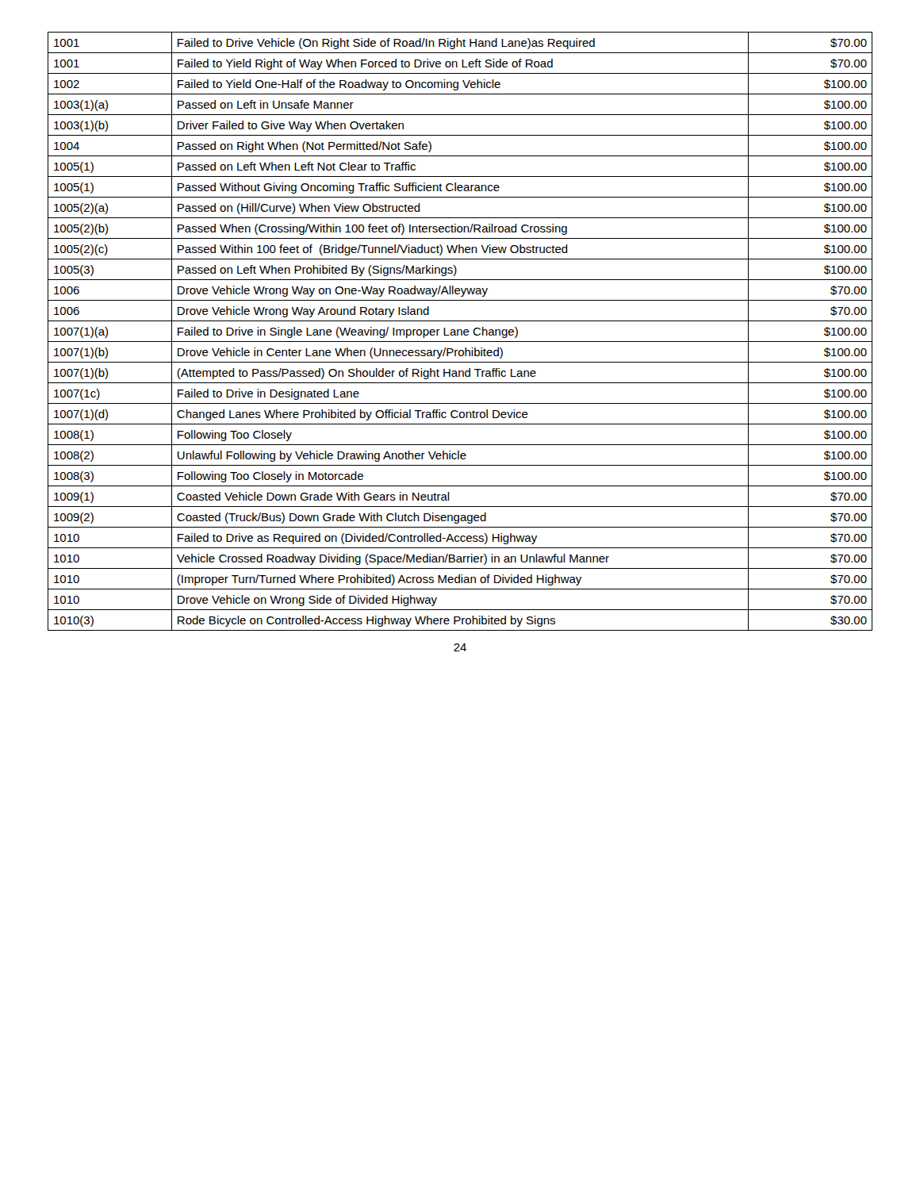| 1001 | Failed to Drive Vehicle (On Right Side of Road/In Right Hand Lane)as Required | $70.00 |
| 1001 | Failed to Yield Right of Way When Forced to Drive on Left Side of Road | $70.00 |
| 1002 | Failed to Yield One-Half of the Roadway to Oncoming Vehicle | $100.00 |
| 1003(1)(a) | Passed on Left in Unsafe Manner | $100.00 |
| 1003(1)(b) | Driver Failed to Give Way When Overtaken | $100.00 |
| 1004 | Passed on Right When (Not Permitted/Not Safe) | $100.00 |
| 1005(1) | Passed on Left When Left Not Clear to Traffic | $100.00 |
| 1005(1) | Passed Without Giving Oncoming Traffic Sufficient Clearance | $100.00 |
| 1005(2)(a) | Passed on (Hill/Curve) When View Obstructed | $100.00 |
| 1005(2)(b) | Passed When (Crossing/Within 100 feet of) Intersection/Railroad Crossing | $100.00 |
| 1005(2)(c) | Passed Within 100 feet of (Bridge/Tunnel/Viaduct) When View Obstructed | $100.00 |
| 1005(3) | Passed on Left When Prohibited By (Signs/Markings) | $100.00 |
| 1006 | Drove Vehicle Wrong Way on One-Way Roadway/Alleyway | $70.00 |
| 1006 | Drove Vehicle Wrong Way Around Rotary Island | $70.00 |
| 1007(1)(a) | Failed to Drive in Single Lane (Weaving/ Improper Lane Change) | $100.00 |
| 1007(1)(b) | Drove Vehicle in Center Lane When (Unnecessary/Prohibited) | $100.00 |
| 1007(1)(b) | (Attempted to Pass/Passed) On Shoulder of Right Hand Traffic Lane | $100.00 |
| 1007(1c) | Failed to Drive in Designated Lane | $100.00 |
| 1007(1)(d) | Changed Lanes Where Prohibited by Official Traffic Control Device | $100.00 |
| 1008(1) | Following Too Closely | $100.00 |
| 1008(2) | Unlawful Following by Vehicle Drawing Another Vehicle | $100.00 |
| 1008(3) | Following Too Closely in Motorcade | $100.00 |
| 1009(1) | Coasted Vehicle Down Grade With Gears in Neutral | $70.00 |
| 1009(2) | Coasted (Truck/Bus) Down Grade With Clutch Disengaged | $70.00 |
| 1010 | Failed to Drive as Required on (Divided/Controlled-Access) Highway | $70.00 |
| 1010 | Vehicle Crossed Roadway Dividing (Space/Median/Barrier) in an Unlawful Manner | $70.00 |
| 1010 | (Improper Turn/Turned Where Prohibited) Across Median of Divided Highway | $70.00 |
| 1010 | Drove Vehicle on Wrong Side of Divided Highway | $70.00 |
| 1010(3) | Rode Bicycle on Controlled-Access Highway Where Prohibited by Signs | $30.00 |
24